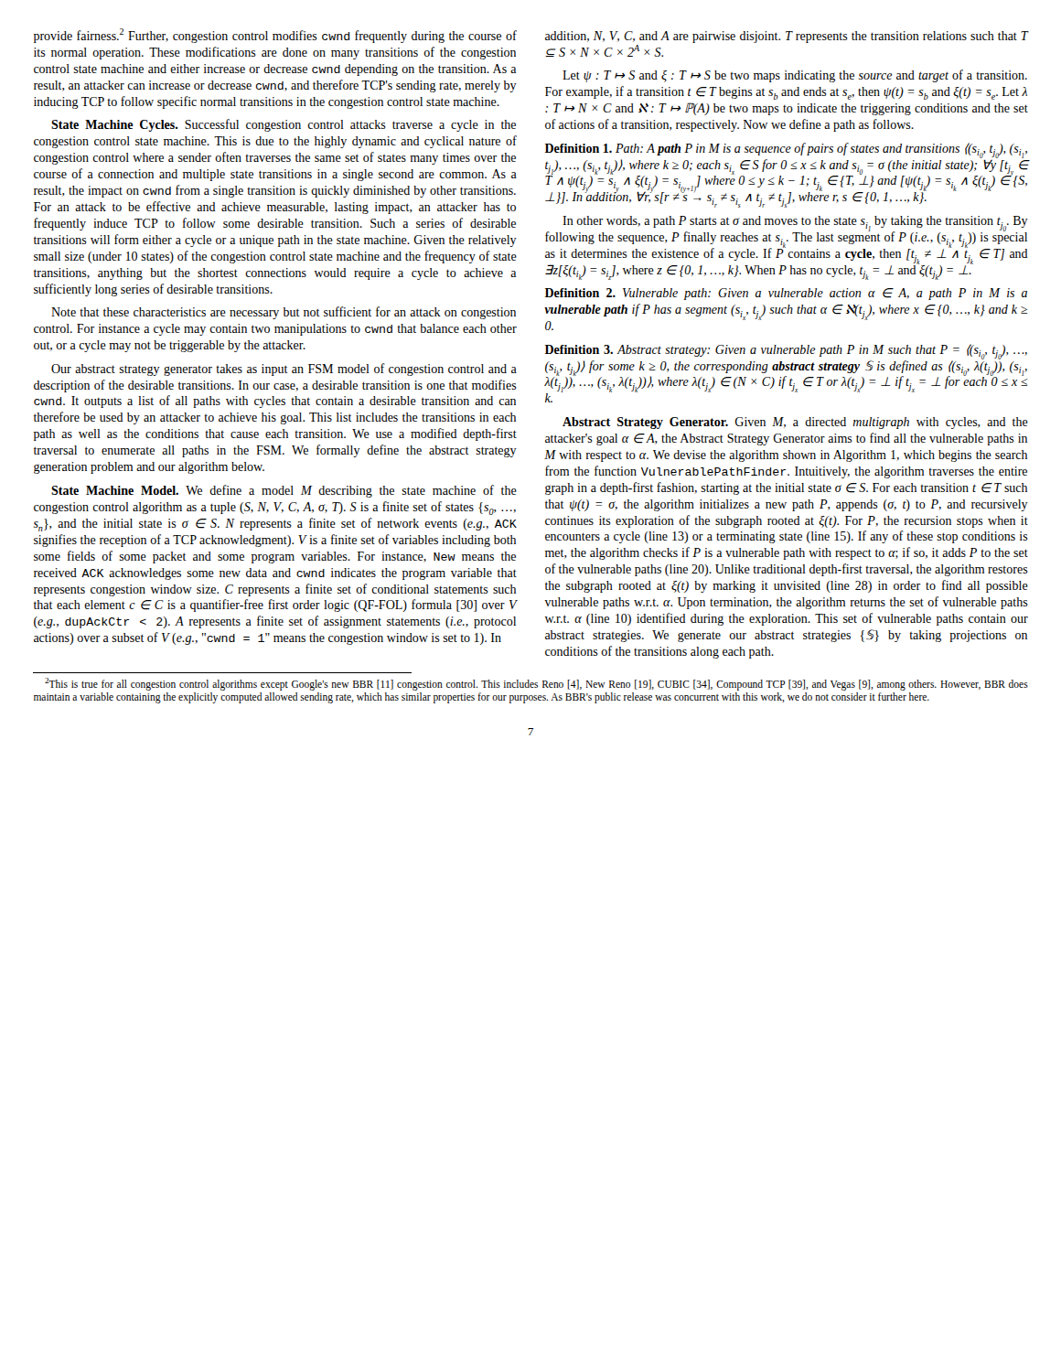provide fairness.2 Further, congestion control modifies cwnd frequently during the course of its normal operation. These modifications are done on many transitions of the congestion control state machine and either increase or decrease cwnd depending on the transition. As a result, an attacker can increase or decrease cwnd, and therefore TCP's sending rate, merely by inducing TCP to follow specific normal transitions in the congestion control state machine.
State Machine Cycles. Successful congestion control attacks traverse a cycle in the congestion control state machine. This is due to the highly dynamic and cyclical nature of congestion control where a sender often traverses the same set of states many times over the course of a connection and multiple state transitions in a single second are common. As a result, the impact on cwnd from a single transition is quickly diminished by other transitions. For an attack to be effective and achieve measurable, lasting impact, an attacker has to frequently induce TCP to follow some desirable transition. Such a series of desirable transitions will form either a cycle or a unique path in the state machine. Given the relatively small size (under 10 states) of the congestion control state machine and the frequency of state transitions, anything but the shortest connections would require a cycle to achieve a sufficiently long series of desirable transitions.
Note that these characteristics are necessary but not sufficient for an attack on congestion control. For instance a cycle may contain two manipulations to cwnd that balance each other out, or a cycle may not be triggerable by the attacker.
Our abstract strategy generator takes as input an FSM model of congestion control and a description of the desirable transitions. In our case, a desirable transition is one that modifies cwnd. It outputs a list of all paths with cycles that contain a desirable transition and can therefore be used by an attacker to achieve his goal. This list includes the transitions in each path as well as the conditions that cause each transition. We use a modified depth-first traversal to enumerate all paths in the FSM. We formally define the abstract strategy generation problem and our algorithm below.
State Machine Model. We define a model M describing the state machine of the congestion control algorithm as a tuple (S, N, V, C, A, σ, T). S is a finite set of states {s0, …, sn}, and the initial state is σ ∈ S. N represents a finite set of network events (e.g., ACK signifies the reception of a TCP acknowledgment). V is a finite set of variables including both some fields of some packet and some program variables. For instance, New means the received ACK acknowledges some new data and cwnd indicates the program variable that represents congestion window size. C represents a finite set of conditional statements such that each element c ∈ C is a quantifier-free first order logic (QF-FOL) formula [30] over V (e.g., dupAckCtr < 2). A represents a finite set of assignment statements (i.e., protocol actions) over a subset of V (e.g., "cwnd = 1" means the congestion window is set to 1). In
addition, N, V, C, and A are pairwise disjoint. T represents the transition relations such that T ⊆ S × N × C × 2A × S.
Let ψ : T ↦ S and ξ : T ↦ S be two maps indicating the source and target of a transition. For example, if a transition t ∈ T begins at sb and ends at se, then ψ(t) = sb and ξ(t) = se. Let λ : T ↦ N × C and ℵ : T ↦ ℙ(A) be two maps to indicate the triggering conditions and the set of actions of a transition, respectively. Now we define a path as follows.
Definition 1. Path: A path P in M is a sequence of pairs of states and transitions ⟨(si0, tj0), (si1, tj1), …, (sik, tjk)⟩, where k ≥ 0; each six ∈ S for 0 ≤ x ≤ k and si0 = σ (the initial state); ∀y [tjy ∈ T ∧ ψ(tjy) = siy ∧ ξ(tjy) = si(y+1)] where 0 ≤ y ≤ k − 1; tjk ∈ {T, ⊥} and [ψ(tjk) = sik ∧ ξ(tjk) ∈ {S, ⊥}]. In addition, ∀r, s[r ≠ s → sir ≠ sis ∧ tjr ≠ tjs], where r, s ∈ {0, 1, …, k}.
In other words, a path P starts at σ and moves to the state si1 by taking the transition tj0. By following the sequence, P finally reaches at sik. The last segment of P (i.e., (sik, tjk)) is special as it determines the existence of a cycle. If P contains a cycle, then [tjk ≠ ⊥ ∧ tjk ∈ T] and ∃z[ξ(tik) = siz], where z ∈ {0, 1, …, k}. When P has no cycle, tjk = ⊥ and ξ(tjk) = ⊥.
Definition 2. Vulnerable path: Given a vulnerable action α ∈ A, a path P in M is a vulnerable path if P has a segment (six, tjx) such that α ∈ ℵ(tjx), where x ∈ {0, …, k} and k ≥ 0.
Definition 3. Abstract strategy: Given a vulnerable path P in M such that P = ⟨(si0, tj0), …, (sik, tjk)⟩ for some k ≥ 0, the corresponding abstract strategy 𝕊 is defined as ⟨(si0, λ(tj0)), (si1, λ(tj1)), …, (sik, λ(tjk))⟩, where λ(tjx) ∈ (N × C) if tjx ∈ T or λ(tjx) = ⊥ if tjx = ⊥ for each 0 ≤ x ≤ k.
Abstract Strategy Generator. Given M, a directed multigraph with cycles, and the attacker's goal α ∈ A, the Abstract Strategy Generator aims to find all the vulnerable paths in M with respect to α. We devise the algorithm shown in Algorithm 1, which begins the search from the function VulnerablePathFinder. Intuitively, the algorithm traverses the entire graph in a depth-first fashion, starting at the initial state σ ∈ S. For each transition t ∈ T such that ψ(t) = σ, the algorithm initializes a new path P, appends (σ, t) to P, and recursively continues its exploration of the subgraph rooted at ξ(t). For P, the recursion stops when it encounters a cycle (line 13) or a terminating state (line 15). If any of these stop conditions is met, the algorithm checks if P is a vulnerable path with respect to α; if so, it adds P to the set of the vulnerable paths (line 20). Unlike traditional depth-first traversal, the algorithm restores the subgraph rooted at ξ(t) by marking it unvisited (line 28) in order to find all possible vulnerable paths w.r.t. α. Upon termination, the algorithm returns the set of vulnerable paths w.r.t. α (line 10) identified during the exploration. This set of vulnerable paths contain our abstract strategies. We generate our abstract strategies {𝕊} by taking projections on conditions of the transitions along each path.
2This is true for all congestion control algorithms except Google's new BBR [11] congestion control. This includes Reno [4], New Reno [19], CUBIC [34], Compound TCP [39], and Vegas [9], among others. However, BBR does maintain a variable containing the explicitly computed allowed sending rate, which has similar properties for our purposes. As BBR's public release was concurrent with this work, we do not consider it further here.
7